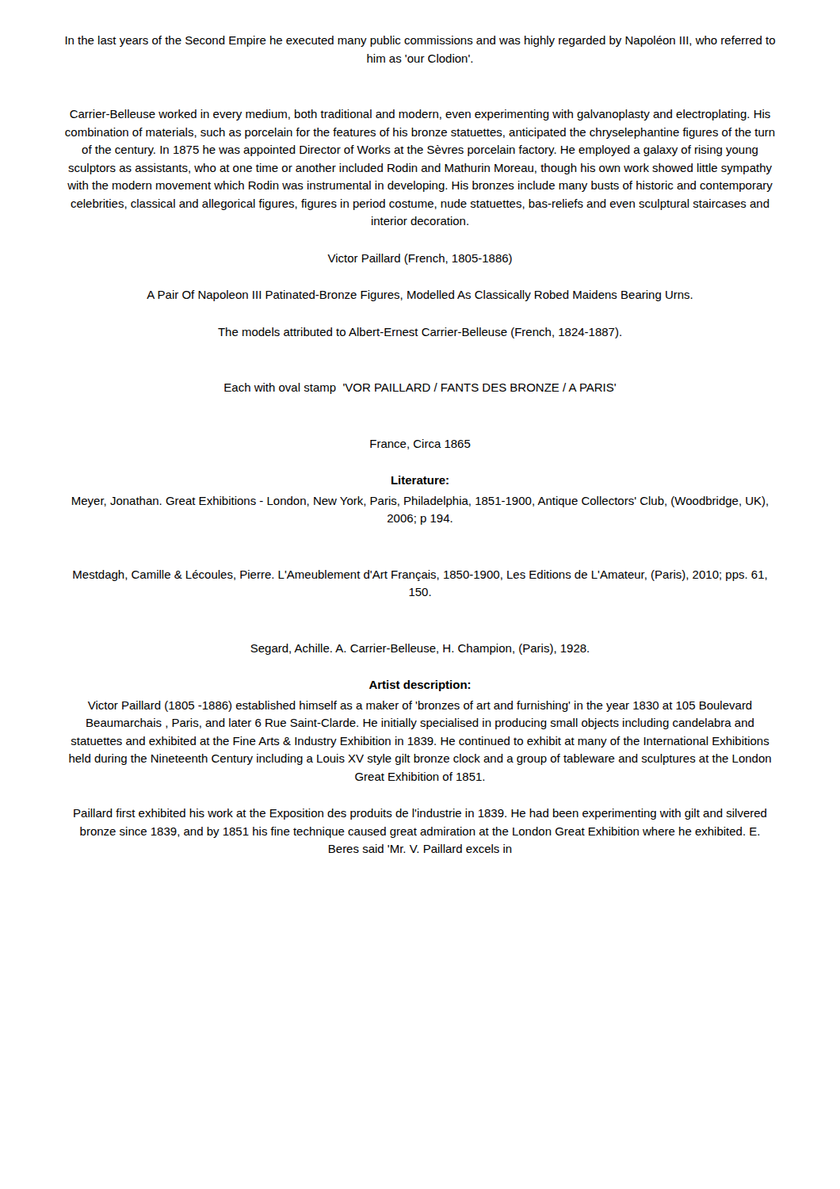In the last years of the Second Empire he executed many public commissions and was highly regarded by Napoléon III, who referred to him as 'our Clodion'.
Carrier-Belleuse worked in every medium, both traditional and modern, even experimenting with galvanoplasty and electroplating. His combination of materials, such as porcelain for the features of his bronze statuettes, anticipated the chryselephantine figures of the turn of the century. In 1875 he was appointed Director of Works at the Sèvres porcelain factory. He employed a galaxy of rising young sculptors as assistants, who at one time or another included Rodin and Mathurin Moreau, though his own work showed little sympathy with the modern movement which Rodin was instrumental in developing. His bronzes include many busts of historic and contemporary celebrities, classical and allegorical figures, figures in period costume, nude statuettes, bas-reliefs and even sculptural staircases and interior decoration.
Victor Paillard (French, 1805-1886)
A Pair Of Napoleon III Patinated-Bronze Figures, Modelled As Classically Robed Maidens Bearing Urns.
The models attributed to Albert-Ernest Carrier-Belleuse (French, 1824-1887).
Each with oval stamp 'VOR PAILLARD / FANTS DES BRONZE / A PARIS'
France, Circa 1865
Literature:
Meyer, Jonathan. Great Exhibitions - London, New York, Paris, Philadelphia, 1851-1900, Antique Collectors' Club, (Woodbridge, UK), 2006; p 194.
Mestdagh, Camille & Lécoules, Pierre. L'Ameublement d'Art Français, 1850-1900, Les Editions de L'Amateur, (Paris), 2010; pps. 61, 150.
Segard, Achille. A. Carrier-Belleuse, H. Champion, (Paris), 1928.
Artist description:
Victor Paillard (1805 -1886) established himself as a maker of 'bronzes of art and furnishing' in the year 1830 at 105 Boulevard Beaumarchais , Paris, and later 6 Rue Saint-Clarde. He initially specialised in producing small objects including candelabra and statuettes and exhibited at the Fine Arts & Industry Exhibition in 1839. He continued to exhibit at many of the International Exhibitions held during the Nineteenth Century including a Louis XV style gilt bronze clock and a group of tableware and sculptures at the London Great Exhibition of 1851.
Paillard first exhibited his work at the Exposition des produits de l'industrie in 1839. He had been experimenting with gilt and silvered bronze since 1839, and by 1851 his fine technique caused great admiration at the London Great Exhibition where he exhibited. E. Beres said 'Mr. V. Paillard excels in